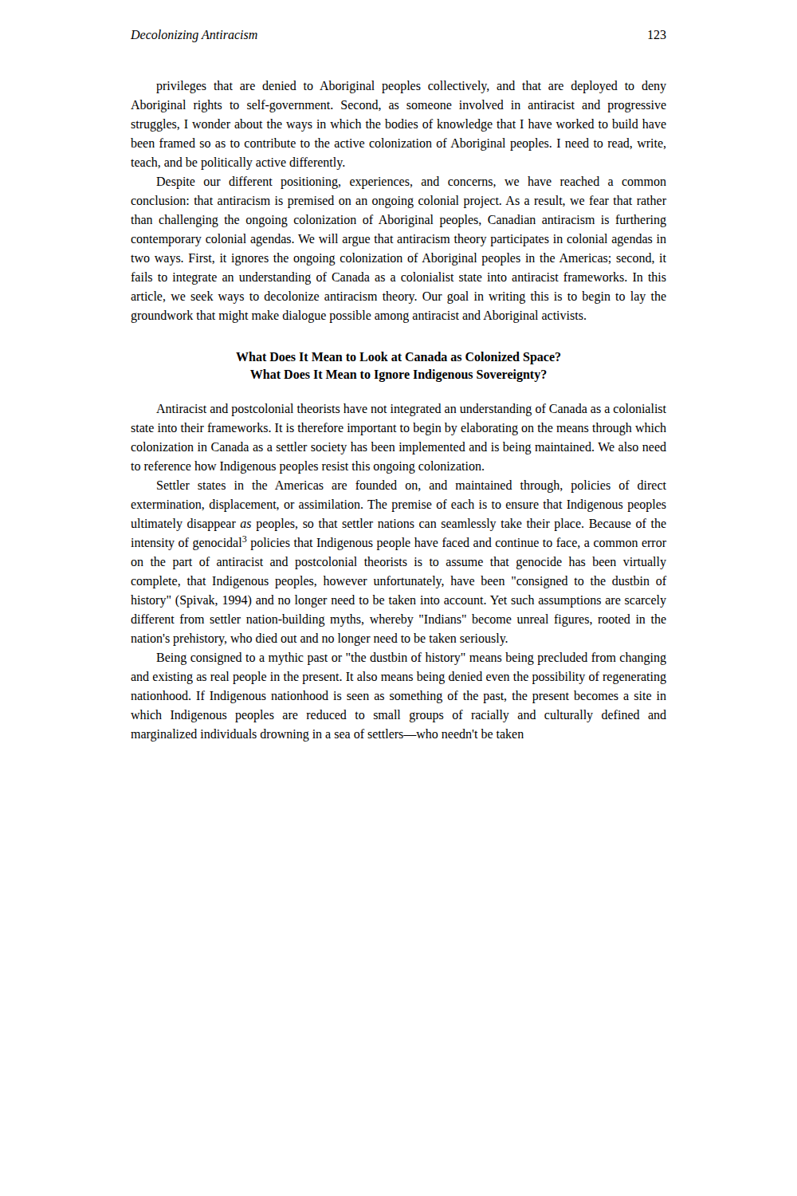Decolonizing Antiracism 123
privileges that are denied to Aboriginal peoples collectively, and that are deployed to deny Aboriginal rights to self-government. Second, as someone involved in antiracist and progressive struggles, I wonder about the ways in which the bodies of knowledge that I have worked to build have been framed so as to contribute to the active colonization of Aboriginal peoples. I need to read, write, teach, and be politically active differently.
Despite our different positioning, experiences, and concerns, we have reached a common conclusion: that antiracism is premised on an ongoing colonial project. As a result, we fear that rather than challenging the ongoing colonization of Aboriginal peoples, Canadian antiracism is furthering contemporary colonial agendas. We will argue that antiracism theory participates in colonial agendas in two ways. First, it ignores the ongoing colonization of Aboriginal peoples in the Americas; second, it fails to integrate an understanding of Canada as a colonialist state into antiracist frameworks. In this article, we seek ways to decolonize antiracism theory. Our goal in writing this is to begin to lay the groundwork that might make dialogue possible among antiracist and Aboriginal activists.
What Does It Mean to Look at Canada as Colonized Space?
What Does It Mean to Ignore Indigenous Sovereignty?
Antiracist and postcolonial theorists have not integrated an understanding of Canada as a colonialist state into their frameworks. It is therefore important to begin by elaborating on the means through which colonization in Canada as a settler society has been implemented and is being maintained. We also need to reference how Indigenous peoples resist this ongoing colonization.
Settler states in the Americas are founded on, and maintained through, policies of direct extermination, displacement, or assimilation. The premise of each is to ensure that Indigenous peoples ultimately disappear as peoples, so that settler nations can seamlessly take their place. Because of the intensity of genocidal3 policies that Indigenous people have faced and continue to face, a common error on the part of antiracist and postcolonial theorists is to assume that genocide has been virtually complete, that Indigenous peoples, however unfortunately, have been "consigned to the dustbin of history" (Spivak, 1994) and no longer need to be taken into account. Yet such assumptions are scarcely different from settler nation-building myths, whereby "Indians" become unreal figures, rooted in the nation's prehistory, who died out and no longer need to be taken seriously.
Being consigned to a mythic past or "the dustbin of history" means being precluded from changing and existing as real people in the present. It also means being denied even the possibility of regenerating nationhood. If Indigenous nationhood is seen as something of the past, the present becomes a site in which Indigenous peoples are reduced to small groups of racially and culturally defined and marginalized individuals drowning in a sea of settlers—who needn't be taken